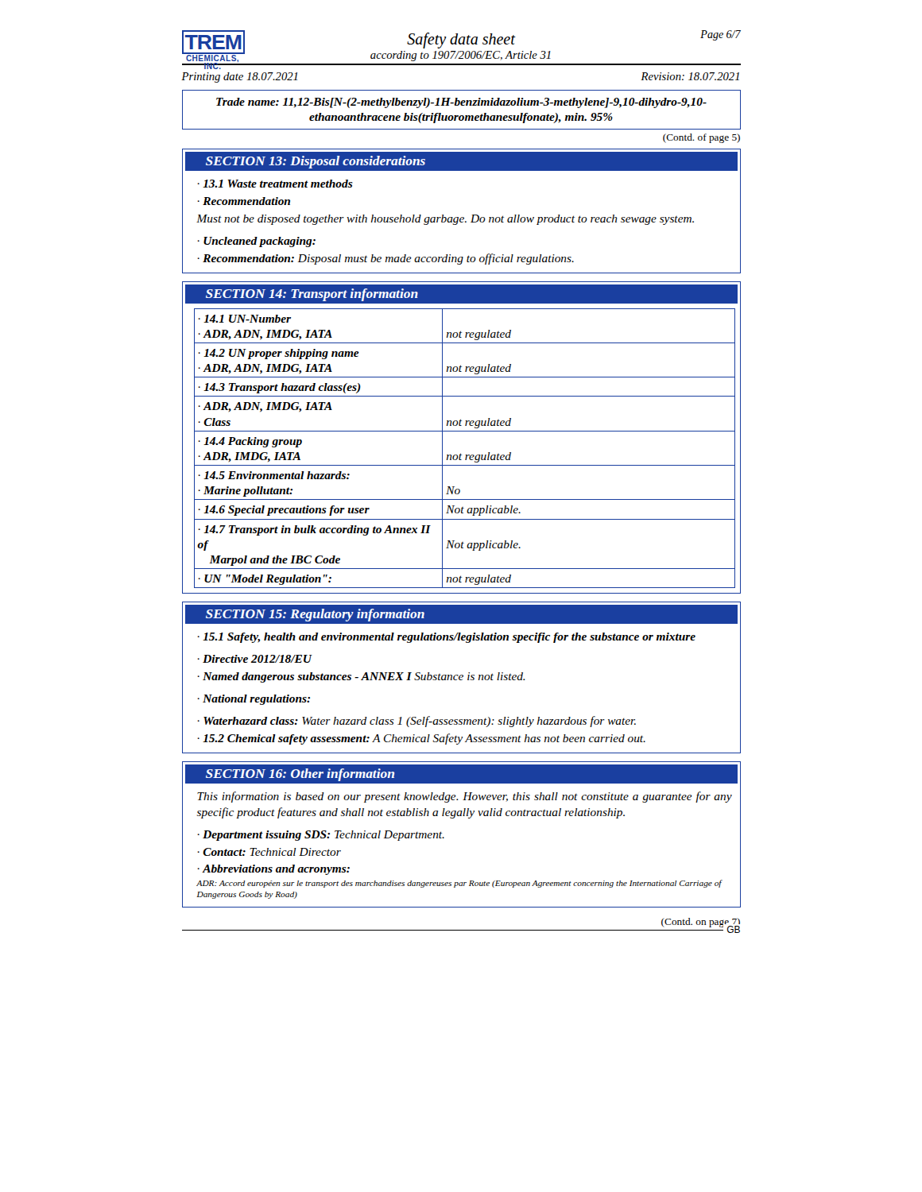TREM
CHEMICALS, INC.
Page 6/7
Safety data sheet
according to 1907/2006/EC, Article 31
Printing date 18.07.2021 Revision: 18.07.2021
Trade name: 11,12-Bis[N-(2-methylbenzyl)-1H-benzimidazolium-3-methylene]-9,10-dihydro-9,10-
ethanoanthracene bis(trifluoromethanesulfonate), min. 95%
(Contd. of page 5)
SECTION 13: Disposal considerations
· 13.1 Waste treatment methods
· Recommendation
Must not be disposed together with household garbage. Do not allow product to reach sewage system.
· Uncleaned packaging:
· Recommendation: Disposal must be made according to official regulations.
SECTION 14: Transport information
| · 14.1 UN-Number · ADR, ADN, IMDG, IATA | not regulated |
| · 14.2 UN proper shipping name · ADR, ADN, IMDG, IATA | not regulated |
| · 14.3 Transport hazard class(es) | |
| · ADR, ADN, IMDG, IATA · Class | not regulated |
| · 14.4 Packing group · ADR, IMDG, IATA | not regulated |
| · 14.5 Environmental hazards: · Marine pollutant: | No |
| · 14.6 Special precautions for user | Not applicable. |
| · 14.7 Transport in bulk according to Annex II of Marpol and the IBC Code | Not applicable. |
| · UN "Model Regulation": | not regulated |
SECTION 15: Regulatory information
· 15.1 Safety, health and environmental regulations/legislation specific for the substance or mixture
· Directive 2012/18/EU
· Named dangerous substances - ANNEX I Substance is not listed.
· National regulations:
· Waterhazard class: Water hazard class 1 (Self-assessment): slightly hazardous for water.
· 15.2 Chemical safety assessment: A Chemical Safety Assessment has not been carried out.
SECTION 16: Other information
This information is based on our present knowledge. However, this shall not constitute a guarantee for any specific product features and shall not establish a legally valid contractual relationship.
· Department issuing SDS: Technical Department.
· Contact: Technical Director
· Abbreviations and acronyms:
ADR: Accord européen sur le transport des marchandises dangereuses par Route (European Agreement concerning the International Carriage of Dangerous Goods by Road)
(Contd. on page 7)
GB